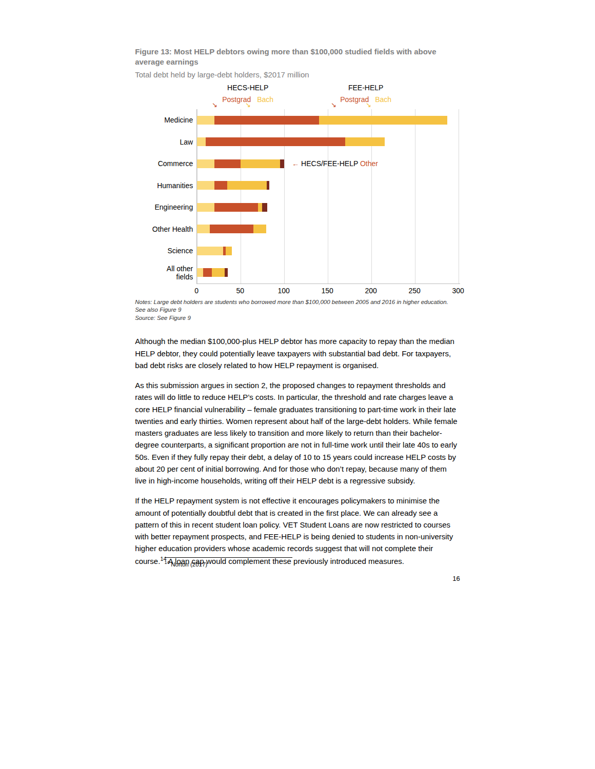Figure 13: Most HELP debtors owing more than $100,000 studied fields with above average earnings
Total debt held by large-debt holders, $2017 million
HECS-HELP Postgrad Bach
FEE-HELP Postgrad Bach
↘ ↘ ↘ ↘
Medicine
Law
Commerce
← HECS/FEE-HELP Other
Humanities
Engineering
Other Health
Science
All other
fields
0 50 100 150 200 250 300
Notes: Large debt holders are students who borrowed more than $100,000 between 2005 and 2016 in higher education. See also Figure 9
Source: See Figure 9
Although the median $100,000-plus HELP debtor has more capacity to repay than the median HELP debtor, they could potentially leave taxpayers with substantial bad debt. For taxpayers, bad debt risks are closely related to how HELP repayment is organised.
As this submission argues in section 2, the proposed changes to repayment thresholds and rates will do little to reduce HELP’s costs. In particular, the threshold and rate charges leave a core HELP financial vulnerability – female graduates transitioning to part-time work in their late twenties and early thirties. Women represent about half of the large-debt holders. While female masters graduates are less likely to transition and more likely to return than their bachelor-degree counterparts, a significant proportion are not in full-time work until their late 40s to early 50s. Even if they fully repay their debt, a delay of 10 to 15 years could increase HELP costs by about 20 per cent of initial borrowing. And for those who don’t repay, because many of them live in high-income households, writing off their HELP debt is a regressive subsidy.
If the HELP repayment system is not effective it encourages policymakers to minimise the amount of potentially doubtful debt that is created in the first place. We can already see a pattern of this in recent student loan policy. VET Student Loans are now restricted to courses with better repayment prospects, and FEE-HELP is being denied to students in non-university higher education providers whose academic records suggest that will not complete their course.14 A loan cap would complement these previously introduced measures.
14 Norton (2017)
16